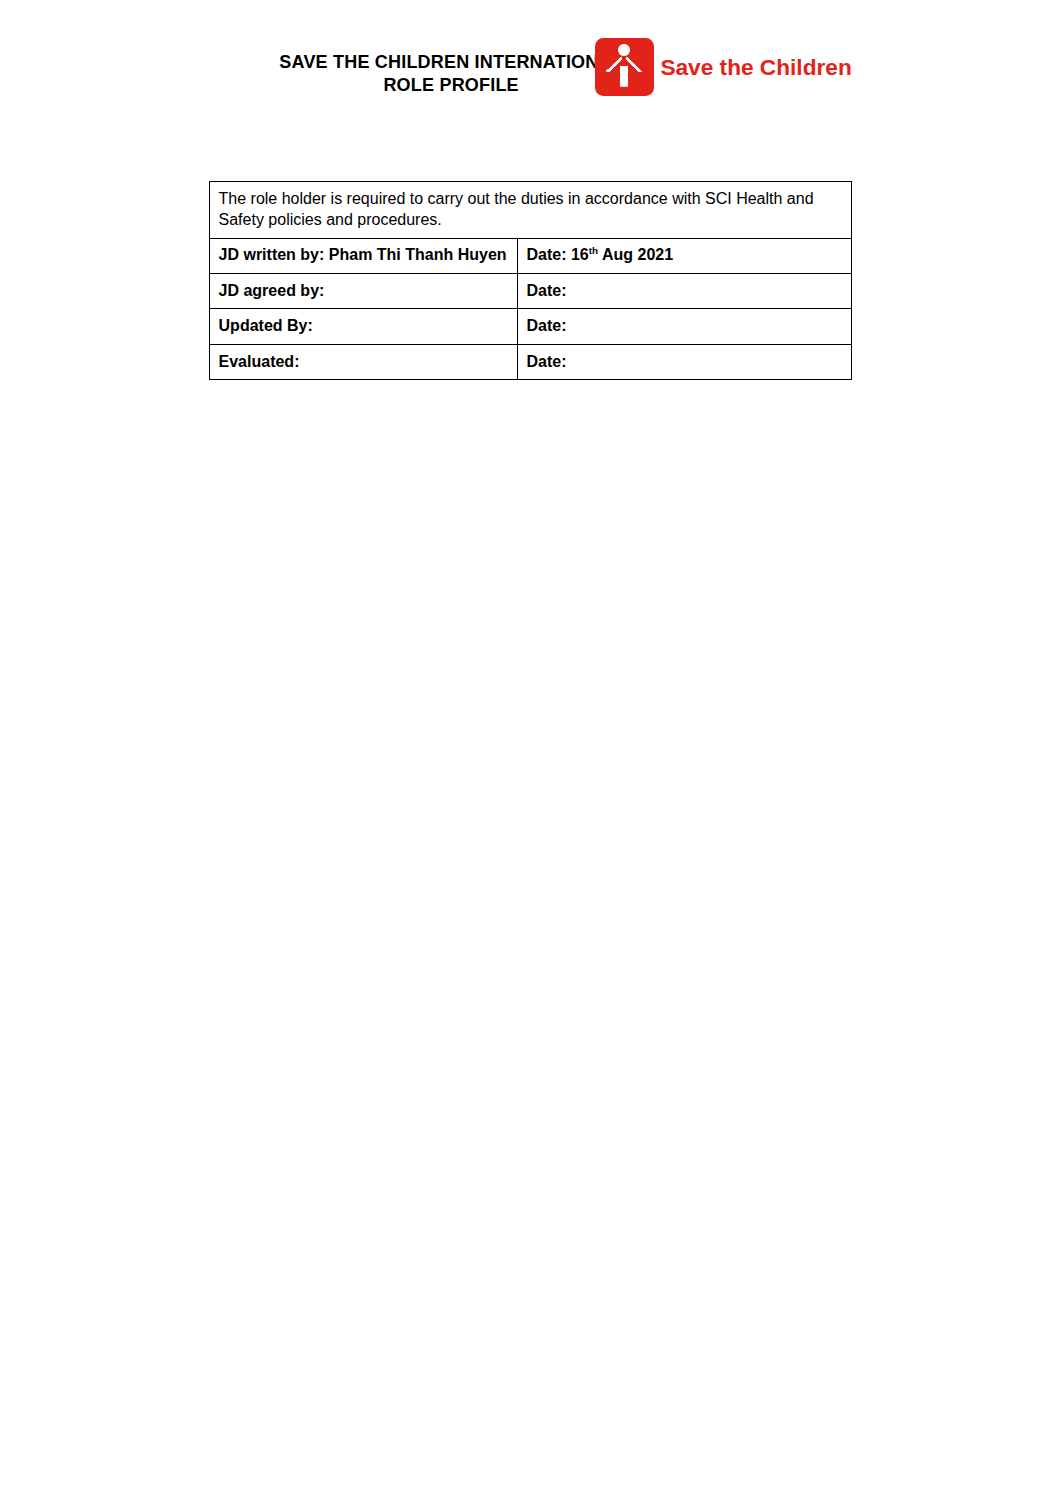Save the Children
SAVE THE CHILDREN INTERNATIONAL
ROLE PROFILE
| The role holder is required to carry out the duties in accordance with SCI Health and Safety policies and procedures. |
| JD written by: Pham Thi Thanh Huyen | Date: 16 th Aug 2021 |
| JD agreed by: | Date: |
| Updated By: | Date: |
| Evaluated: | Date: |